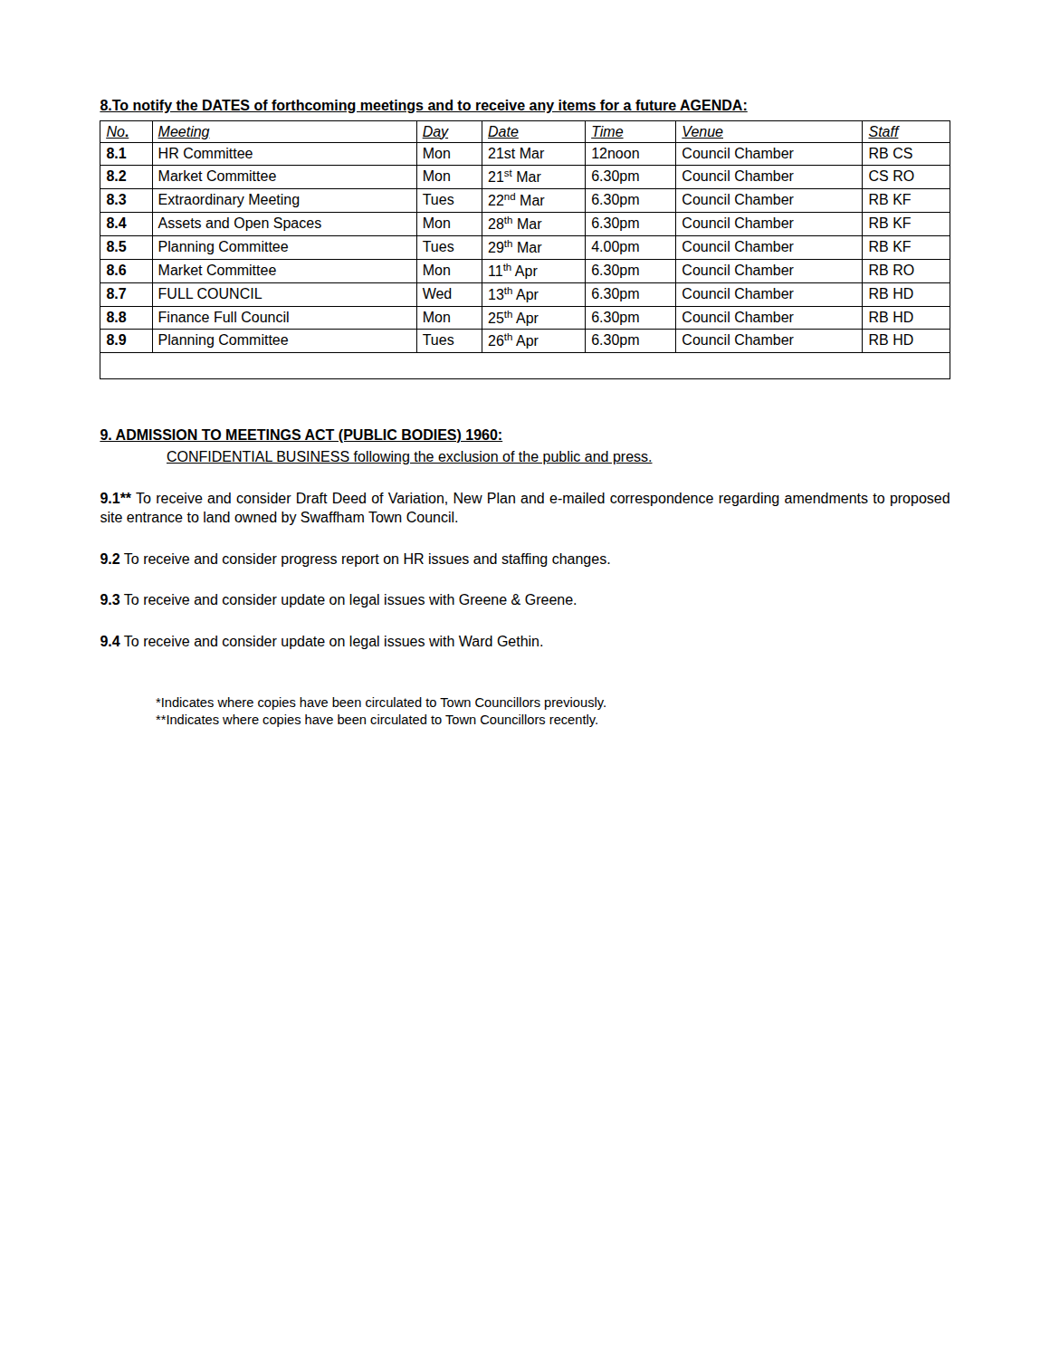8.To notify the DATES of forthcoming meetings and to receive any items for a future AGENDA:
| No . | Meeting | Day | Date | Time | Venue | Staff |
| --- | --- | --- | --- | --- | --- | --- |
| 8.1 | HR Committee | Mon | 21st Mar | 12noon | Council Chamber | RB CS |
| 8.2 | Market Committee | Mon | 21 st Mar | 6.30pm | Council Chamber | CS RO |
| 8.3 | Extraordinary Meeting | Tues | 22 nd Mar | 6.30pm | Council Chamber | RB KF |
| 8.4 | Assets and Open Spaces | Mon | 28 th Mar | 6.30pm | Council Chamber | RB KF |
| 8.5 | Planning Committee | Tues | 29 th Mar | 4.00pm | Council Chamber | RB KF |
| 8.6 | Market Committee | Mon | 11 th Apr | 6.30pm | Council Chamber | RB RO |
| 8.7 | FULL COUNCIL | Wed | 13 th Apr | 6.30pm | Council Chamber | RB HD |
| 8.8 | Finance Full Council | Mon | 25 th Apr | 6.30pm | Council Chamber | RB HD |
| 8.9 | Planning Committee | Tues | 26 th Apr | 6.30pm | Council Chamber | RB HD |
9. ADMISSION TO MEETINGS ACT (PUBLIC BODIES) 1960:
CONFIDENTIAL BUSINESS following the exclusion of the public and press.
9.1** To receive and consider Draft Deed of Variation, New Plan and e-mailed correspondence regarding amendments to proposed site entrance to land owned by Swaffham Town Council.
9.2 To receive and consider progress report on HR issues and staffing changes.
9.3 To receive and consider update on legal issues with Greene & Greene.
9.4 To receive and consider update on legal issues with Ward Gethin.
*Indicates where copies have been circulated to Town Councillors previously.
**Indicates where copies have been circulated to Town Councillors recently.